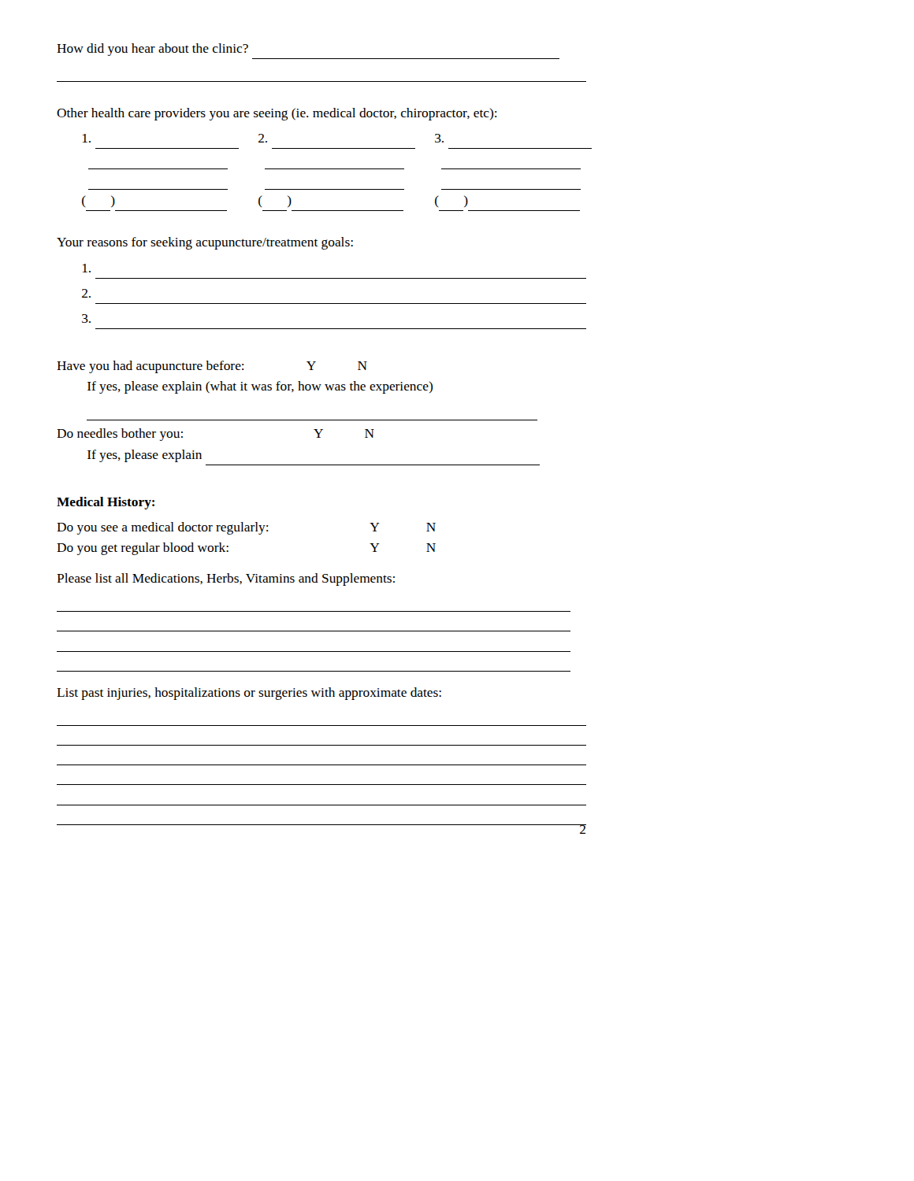How did you hear about the clinic?
Other health care providers you are seeing (ie. medical doctor, chiropractor, etc):
| 1. | 2. | 3. |
| ( ) | ( ) | ( ) |
Your reasons for seeking acupuncture/treatment goals:
Have you had acupuncture before: Y N
If yes, please explain (what it was for, how was the experience)
Do needles bother you: Y N
If yes, please explain
Medical History:
Do you see a medical doctor regularly: Y N
Do you get regular blood work: Y N
Please list all Medications, Herbs, Vitamins and Supplements:
List past injuries, hospitalizations or surgeries with approximate dates:
2